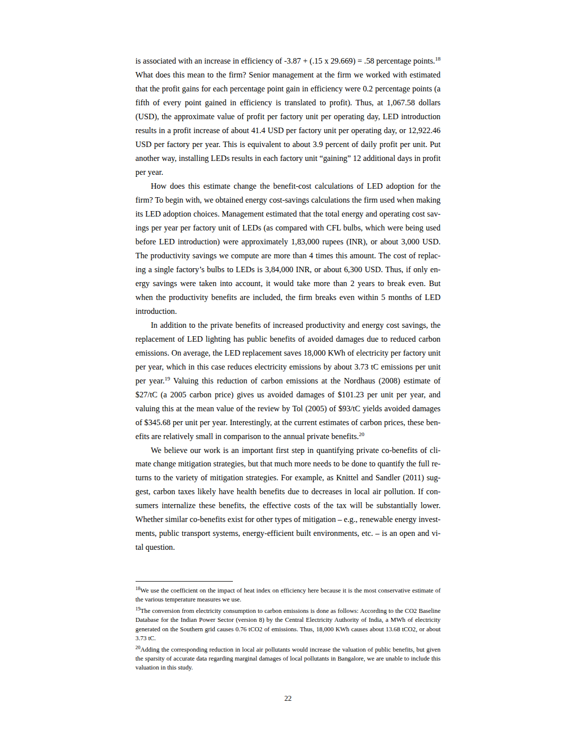is associated with an increase in efficiency of -3.87 + (.15 x 29.669) = .58 percentage points.18 What does this mean to the firm? Senior management at the firm we worked with estimated that the profit gains for each percentage point gain in efficiency were 0.2 percentage points (a fifth of every point gained in efficiency is translated to profit). Thus, at 1,067.58 dollars (USD), the approximate value of profit per factory unit per operating day, LED introduction results in a profit increase of about 41.4 USD per factory unit per operating day, or 12,922.46 USD per factory per year. This is equivalent to about 3.9 percent of daily profit per unit. Put another way, installing LEDs results in each factory unit “gaining” 12 additional days in profit per year.
How does this estimate change the benefit-cost calculations of LED adoption for the firm? To begin with, we obtained energy cost-savings calculations the firm used when making its LED adoption choices. Management estimated that the total energy and operating cost savings per year per factory unit of LEDs (as compared with CFL bulbs, which were being used before LED introduction) were approximately 1,83,000 rupees (INR), or about 3,000 USD. The productivity savings we compute are more than 4 times this amount. The cost of replacing a single factory’s bulbs to LEDs is 3,84,000 INR, or about 6,300 USD. Thus, if only energy savings were taken into account, it would take more than 2 years to break even. But when the productivity benefits are included, the firm breaks even within 5 months of LED introduction.
In addition to the private benefits of increased productivity and energy cost savings, the replacement of LED lighting has public benefits of avoided damages due to reduced carbon emissions. On average, the LED replacement saves 18,000 KWh of electricity per factory unit per year, which in this case reduces electricity emissions by about 3.73 tC emissions per unit per year.19 Valuing this reduction of carbon emissions at the Nordhaus (2008) estimate of $27/tC (a 2005 carbon price) gives us avoided damages of $101.23 per unit per year, and valuing this at the mean value of the review by Tol (2005) of $93/tC yields avoided damages of $345.68 per unit per year. Interestingly, at the current estimates of carbon prices, these benefits are relatively small in comparison to the annual private benefits.20
We believe our work is an important first step in quantifying private co-benefits of climate change mitigation strategies, but that much more needs to be done to quantify the full returns to the variety of mitigation strategies. For example, as Knittel and Sandler (2011) suggest, carbon taxes likely have health benefits due to decreases in local air pollution. If consumers internalize these benefits, the effective costs of the tax will be substantially lower. Whether similar co-benefits exist for other types of mitigation – e.g., renewable energy investments, public transport systems, energy-efficient built environments, etc. – is an open and vital question.
18 We use the coefficient on the impact of heat index on efficiency here because it is the most conservative estimate of the various temperature measures we use.
19 The conversion from electricity consumption to carbon emissions is done as follows: According to the CO2 Baseline Database for the Indian Power Sector (version 8) by the Central Electricity Authority of India, a MWh of electricity generated on the Southern grid causes 0.76 tCO2 of emissions. Thus, 18,000 KWh causes about 13.68 tCO2, or about 3.73 tC.
20 Adding the corresponding reduction in local air pollutants would increase the valuation of public benefits, but given the sparsity of accurate data regarding marginal damages of local pollutants in Bangalore, we are unable to include this valuation in this study.
22